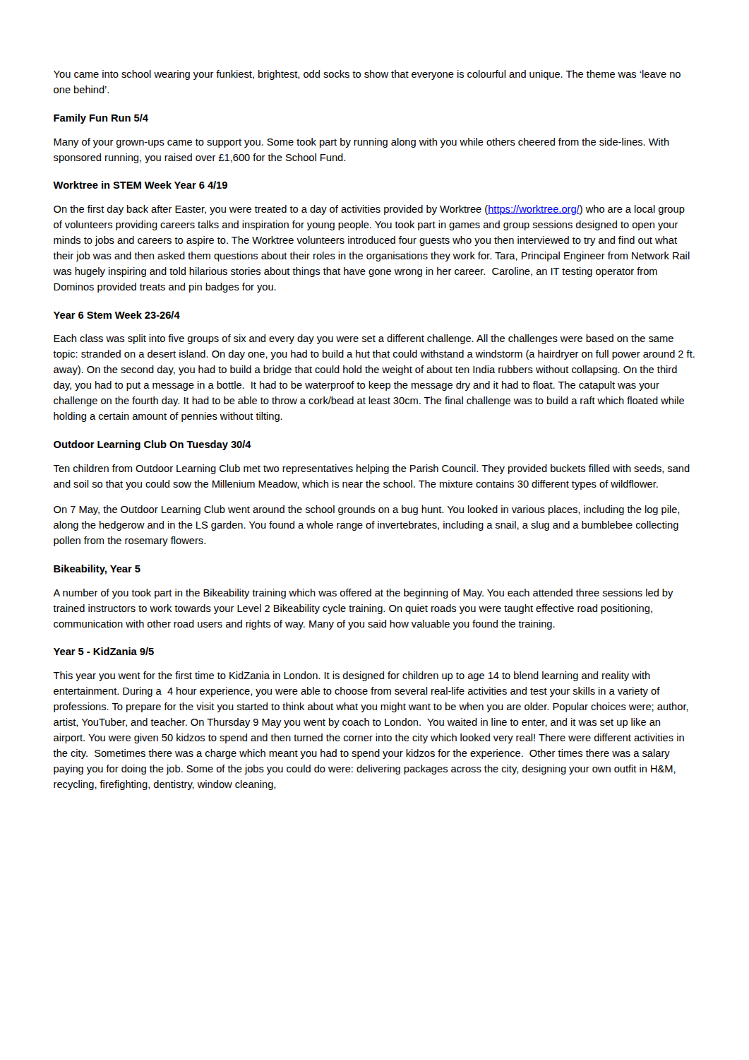You came into school wearing your funkiest, brightest, odd socks to show that everyone is colourful and unique. The theme was ‘leave no one behind’.
Family Fun Run 5/4
Many of your grown-ups came to support you. Some took part by running along with you while others cheered from the side-lines. With sponsored running, you raised over £1,600 for the School Fund.
Worktree in STEM Week Year 6 4/19
On the first day back after Easter, you were treated to a day of activities provided by Worktree (https://worktree.org/) who are a local group of volunteers providing careers talks and inspiration for young people. You took part in games and group sessions designed to open your minds to jobs and careers to aspire to. The Worktree volunteers introduced four guests who you then interviewed to try and find out what their job was and then asked them questions about their roles in the organisations they work for. Tara, Principal Engineer from Network Rail was hugely inspiring and told hilarious stories about things that have gone wrong in her career. Caroline, an IT testing operator from Dominos provided treats and pin badges for you.
Year 6 Stem Week 23-26/4
Each class was split into five groups of six and every day you were set a different challenge. All the challenges were based on the same topic: stranded on a desert island. On day one, you had to build a hut that could withstand a windstorm (a hairdryer on full power around 2 ft. away). On the second day, you had to build a bridge that could hold the weight of about ten India rubbers without collapsing. On the third day, you had to put a message in a bottle. It had to be waterproof to keep the message dry and it had to float. The catapult was your challenge on the fourth day. It had to be able to throw a cork/bead at least 30cm. The final challenge was to build a raft which floated while holding a certain amount of pennies without tilting.
Outdoor Learning Club On Tuesday 30/4
Ten children from Outdoor Learning Club met two representatives helping the Parish Council. They provided buckets filled with seeds, sand and soil so that you could sow the Millenium Meadow, which is near the school. The mixture contains 30 different types of wildflower.
On 7 May, the Outdoor Learning Club went around the school grounds on a bug hunt. You looked in various places, including the log pile, along the hedgerow and in the LS garden. You found a whole range of invertebrates, including a snail, a slug and a bumblebee collecting pollen from the rosemary flowers.
Bikeability, Year 5
A number of you took part in the Bikeability training which was offered at the beginning of May. You each attended three sessions led by trained instructors to work towards your Level 2 Bikeability cycle training. On quiet roads you were taught effective road positioning, communication with other road users and rights of way. Many of you said how valuable you found the training.
Year 5 - KidZania 9/5
This year you went for the first time to KidZania in London. It is designed for children up to age 14 to blend learning and reality with entertainment. During a 4 hour experience, you were able to choose from several real-life activities and test your skills in a variety of professions. To prepare for the visit you started to think about what you might want to be when you are older. Popular choices were; author, artist, YouTuber, and teacher. On Thursday 9 May you went by coach to London. You waited in line to enter, and it was set up like an airport. You were given 50 kidzos to spend and then turned the corner into the city which looked very real! There were different activities in the city. Sometimes there was a charge which meant you had to spend your kidzos for the experience. Other times there was a salary paying you for doing the job. Some of the jobs you could do were: delivering packages across the city, designing your own outfit in H&M, recycling, firefighting, dentistry, window cleaning,